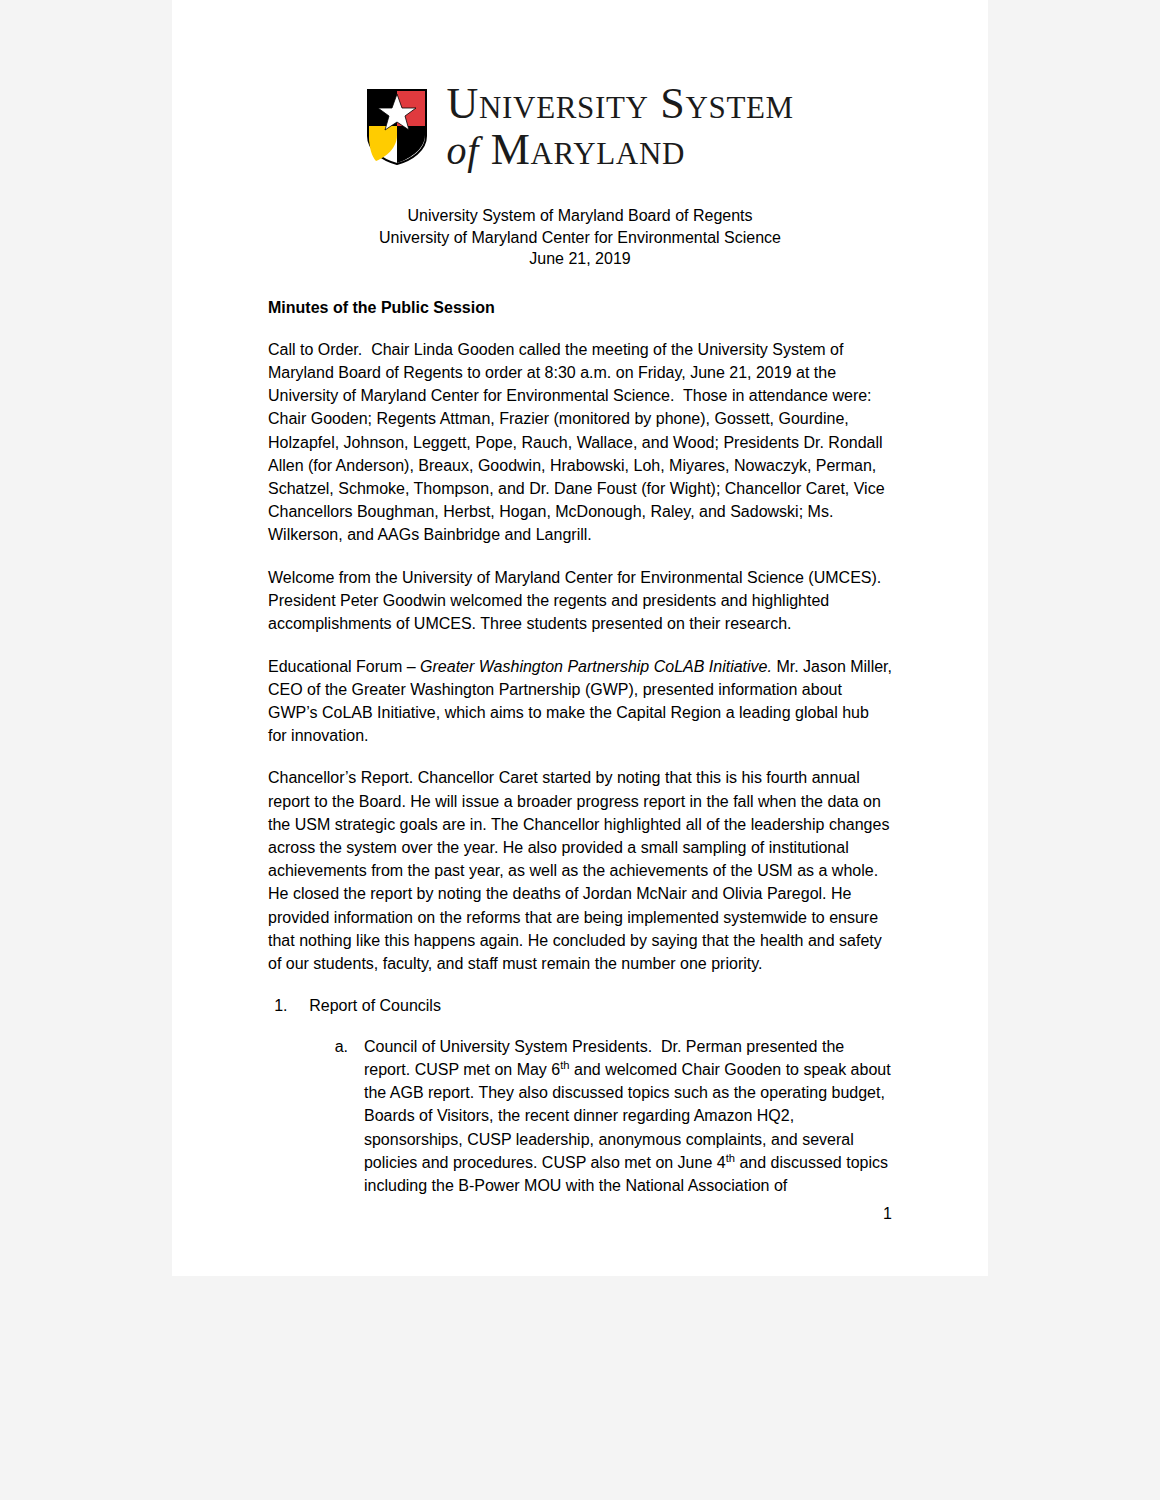USM shield
University System
of Maryland
University System of Maryland Board of Regents
University of Maryland Center for Environmental Science
June 21, 2019
Minutes of the Public Session
Call to Order. Chair Linda Gooden called the meeting of the University System of Maryland Board of Regents to order at 8:30 a.m. on Friday, June 21, 2019 at the University of Maryland Center for Environmental Science. Those in attendance were: Chair Gooden; Regents Attman, Frazier (monitored by phone), Gossett, Gourdine, Holzapfel, Johnson, Leggett, Pope, Rauch, Wallace, and Wood; Presidents Dr. Rondall Allen (for Anderson), Breaux, Goodwin, Hrabowski, Loh, Miyares, Nowaczyk, Perman, Schatzel, Schmoke, Thompson, and Dr. Dane Foust (for Wight); Chancellor Caret, Vice Chancellors Boughman, Herbst, Hogan, McDonough, Raley, and Sadowski; Ms. Wilkerson, and AAGs Bainbridge and Langrill.
Welcome from the University of Maryland Center for Environmental Science (UMCES). President Peter Goodwin welcomed the regents and presidents and highlighted accomplishments of UMCES. Three students presented on their research.
Educational Forum – Greater Washington Partnership CoLAB Initiative. Mr. Jason Miller, CEO of the Greater Washington Partnership (GWP), presented information about GWP’s CoLAB Initiative, which aims to make the Capital Region a leading global hub for innovation.
Chancellor’s Report. Chancellor Caret started by noting that this is his fourth annual report to the Board. He will issue a broader progress report in the fall when the data on the USM strategic goals are in. The Chancellor highlighted all of the leadership changes across the system over the year. He also provided a small sampling of institutional achievements from the past year, as well as the achievements of the USM as a whole. He closed the report by noting the deaths of Jordan McNair and Olivia Paregol. He provided information on the reforms that are being implemented systemwide to ensure that nothing like this happens again. He concluded by saying that the health and safety of our students, faculty, and staff must remain the number one priority.
Report of Councils
Council of University System Presidents. Dr. Perman presented the report. CUSP met on May 6th and welcomed Chair Gooden to speak about the AGB report. They also discussed topics such as the operating budget, Boards of Visitors, the recent dinner regarding Amazon HQ2, sponsorships, CUSP leadership, anonymous complaints, and several policies and procedures. CUSP also met on June 4th and discussed topics including the B-Power MOU with the National Association of
1